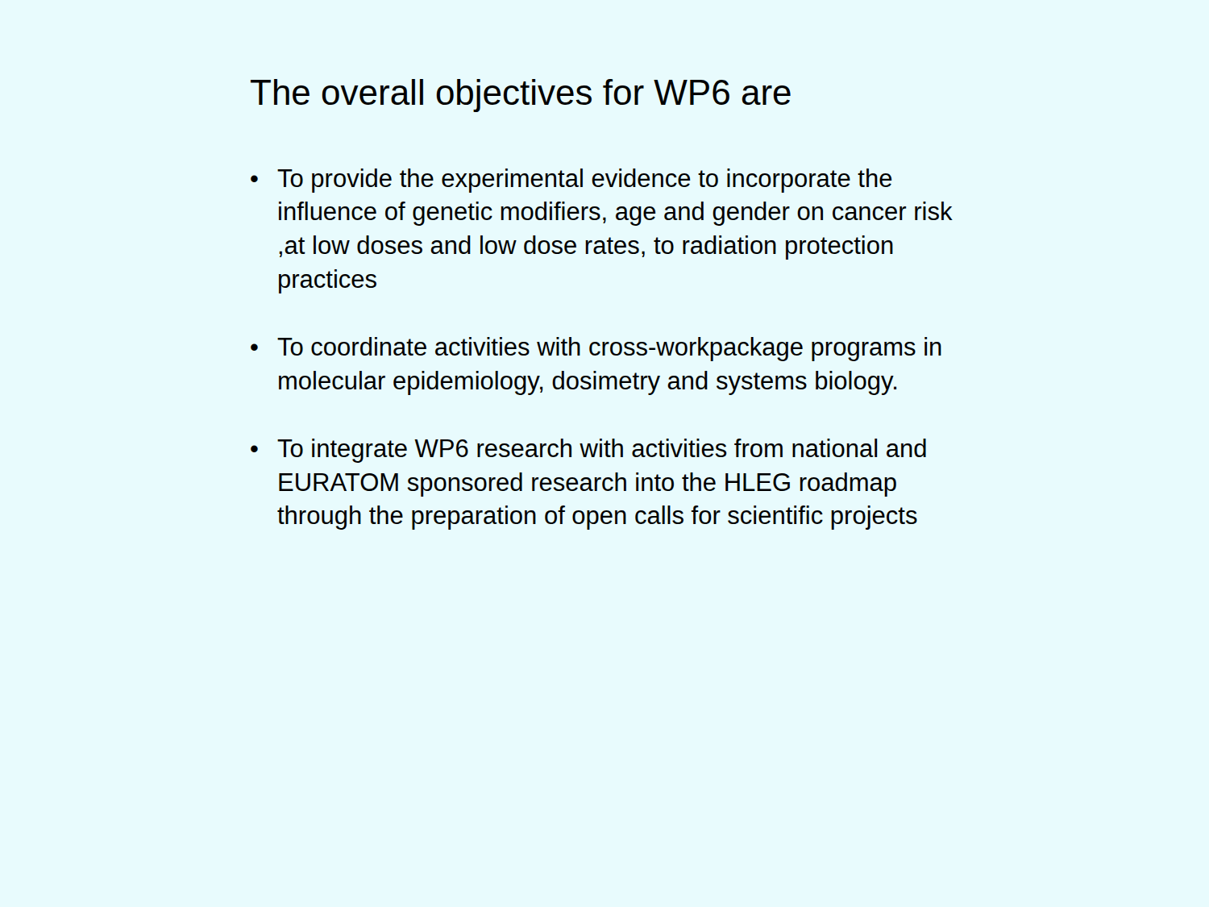The overall objectives for WP6 are
To provide the experimental evidence to incorporate the influence of genetic modifiers, age and gender on cancer risk ,at low doses and low dose rates, to radiation protection practices
To coordinate activities with cross-workpackage programs in molecular epidemiology, dosimetry and systems biology.
To integrate WP6 research with activities from national and EURATOM sponsored research into the HLEG roadmap through the preparation of open calls for scientific projects